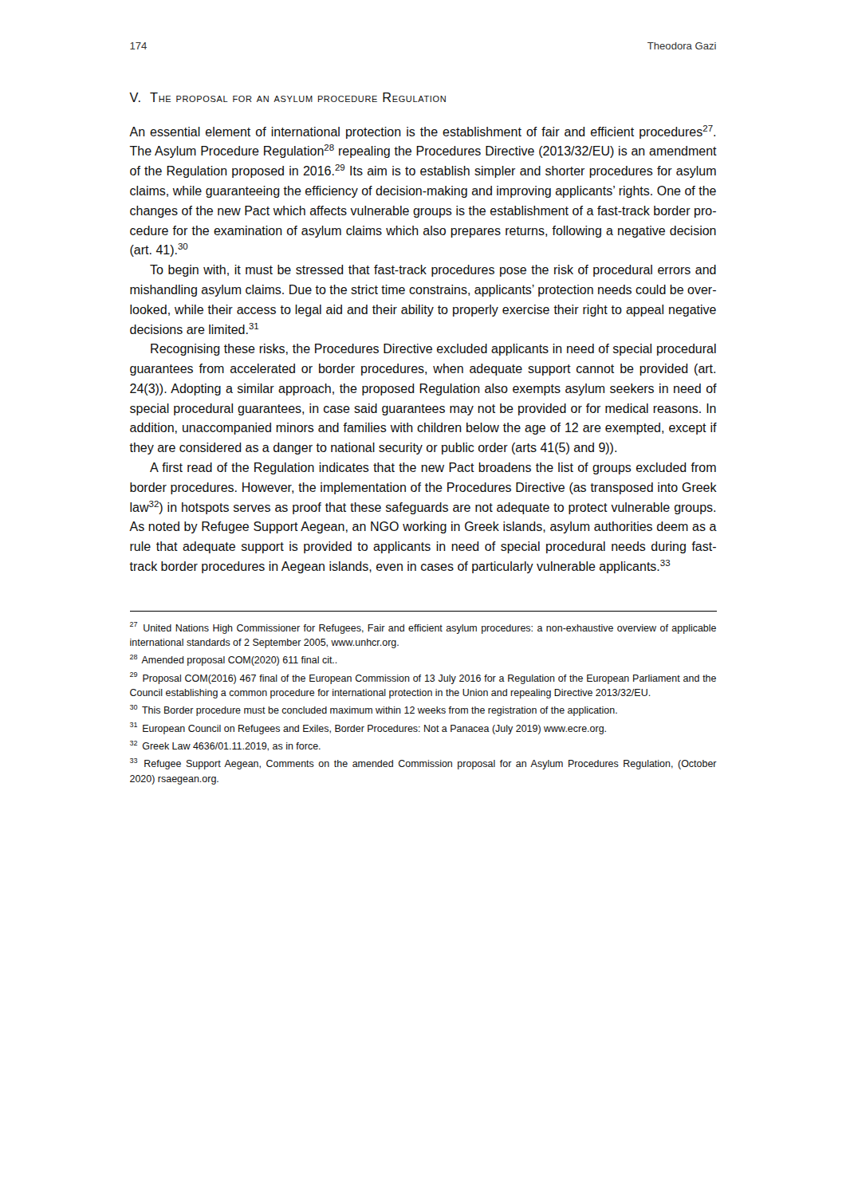174 Theodora Gazi
V. The proposal for an asylum procedure Regulation
An essential element of international protection is the establishment of fair and efficient procedures27. The Asylum Procedure Regulation28 repealing the Procedures Directive (2013/32/EU) is an amendment of the Regulation proposed in 2016.29 Its aim is to establish simpler and shorter procedures for asylum claims, while guaranteeing the efficiency of decision-making and improving applicants’ rights. One of the changes of the new Pact which affects vulnerable groups is the establishment of a fast-track border procedure for the examination of asylum claims which also prepares returns, following a negative decision (art. 41).30
To begin with, it must be stressed that fast-track procedures pose the risk of procedural errors and mishandling asylum claims. Due to the strict time constrains, applicants’ protection needs could be overlooked, while their access to legal aid and their ability to properly exercise their right to appeal negative decisions are limited.31
Recognising these risks, the Procedures Directive excluded applicants in need of special procedural guarantees from accelerated or border procedures, when adequate support cannot be provided (art. 24(3)). Adopting a similar approach, the proposed Regulation also exempts asylum seekers in need of special procedural guarantees, in case said guarantees may not be provided or for medical reasons. In addition, unaccompanied minors and families with children below the age of 12 are exempted, except if they are considered as a danger to national security or public order (arts 41(5) and 9)).
A first read of the Regulation indicates that the new Pact broadens the list of groups excluded from border procedures. However, the implementation of the Procedures Directive (as transposed into Greek law32) in hotspots serves as proof that these safeguards are not adequate to protect vulnerable groups. As noted by Refugee Support Aegean, an NGO working in Greek islands, asylum authorities deem as a rule that adequate support is provided to applicants in need of special procedural needs during fast-track border procedures in Aegean islands, even in cases of particularly vulnerable applicants.33
27 United Nations High Commissioner for Refugees, Fair and efficient asylum procedures: a non-exhaustive overview of applicable international standards of 2 September 2005, www.unhcr.org.
28 Amended proposal COM(2020) 611 final cit..
29 Proposal COM(2016) 467 final of the European Commission of 13 July 2016 for a Regulation of the European Parliament and the Council establishing a common procedure for international protection in the Union and repealing Directive 2013/32/EU.
30 This Border procedure must be concluded maximum within 12 weeks from the registration of the application.
31 European Council on Refugees and Exiles, Border Procedures: Not a Panacea (July 2019) www.ecre.org.
32 Greek Law 4636/01.11.2019, as in force.
33 Refugee Support Aegean, Comments on the amended Commission proposal for an Asylum Procedures Regulation, (October 2020) rsaegean.org.